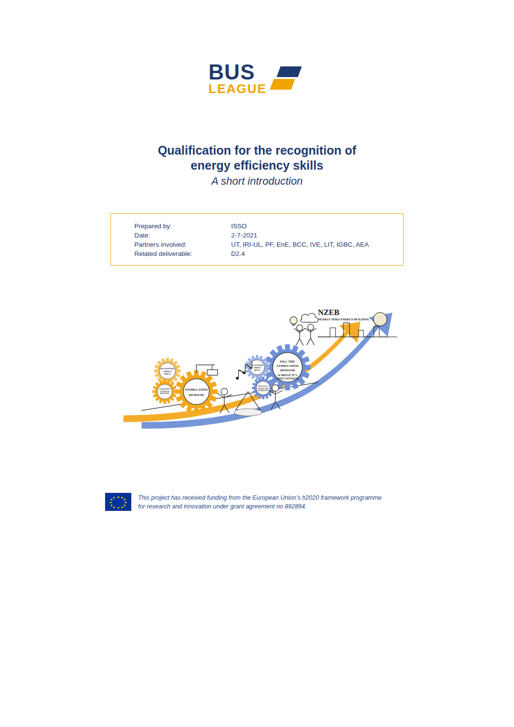BUS
LEAGUE
Qualification for the recognition of
energy efficiency skills
A short introduction
| Prepared by: | ISSO |
| Date: | 2-7-2021 |
| Partners involved: | UT, IRI-UL, PF, EnE, BCC, IVE, LIT, IGBC, AEA |
| Related deliverable: | D2.4 |
NZEB NEARLY ZERO ENERGY BUILDING STIMULATED DEMAND RECOGNITION ENERGY SKILLS LEGISLATIVE CHANGES & FINANCING FILL THE STIMULATED DEMAND & PROVE IT'S EFFECTIVENESS RECOGNITION ENERGY SKILLS PRACTICAL & EFFECTIVE UPSKILLING
★ ★ ★ ★ ★ ★ ★ ★ ★ ★ ★ ★
This project has received funding from the European Union’s h2020 framework programme for research and innovation under grant agreement no 892894.